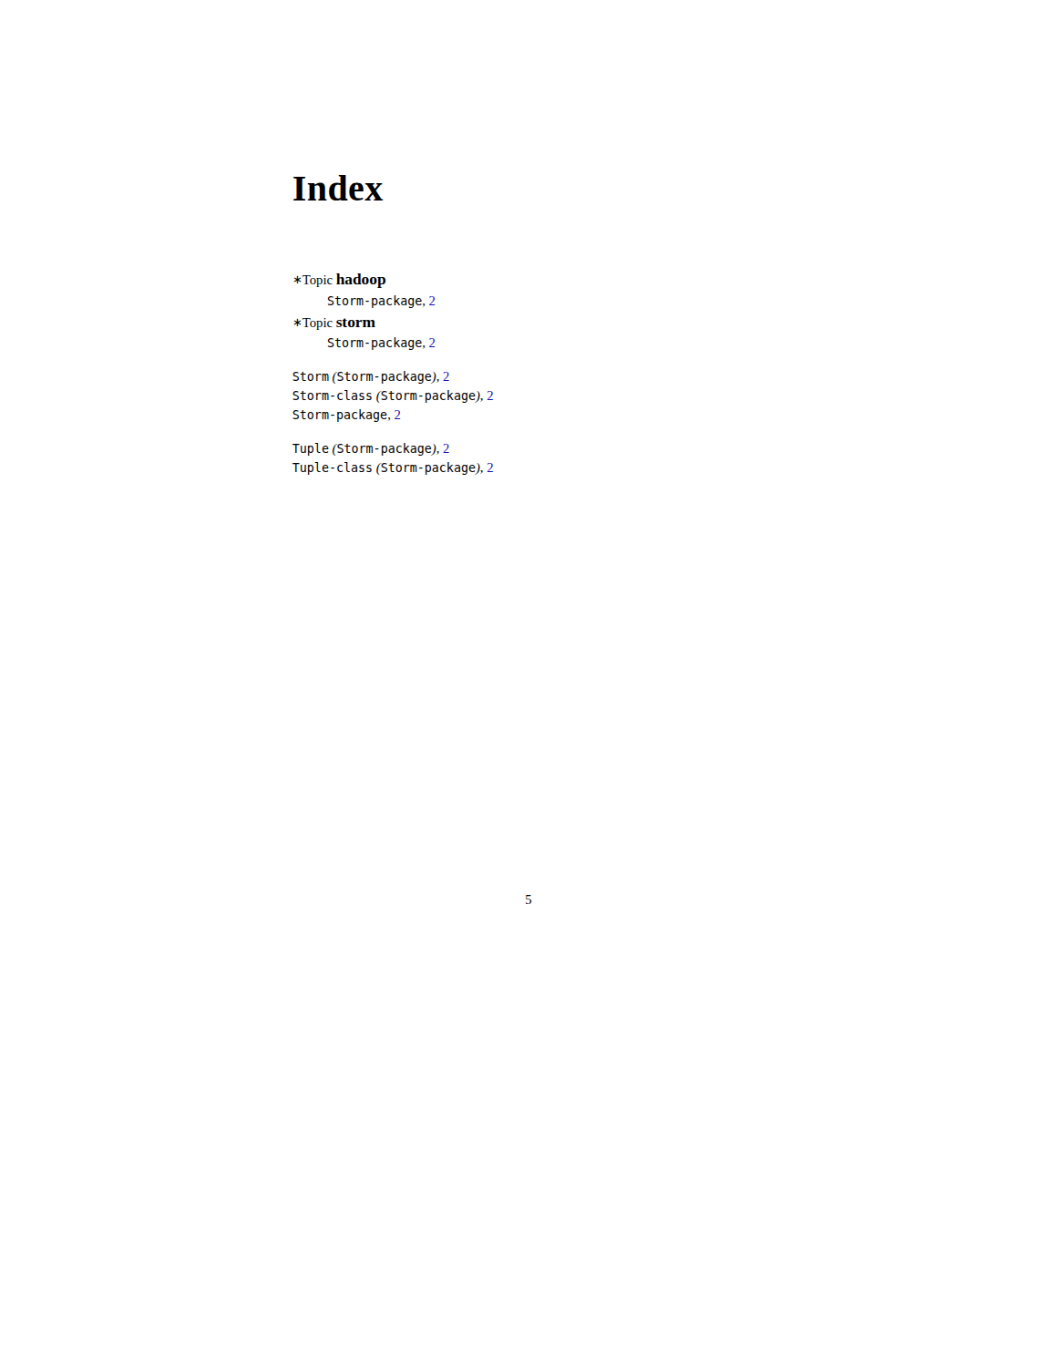Index
∗Topic hadoop
Storm-package, 2
∗Topic storm
Storm-package, 2
Storm (Storm-package), 2
Storm-class (Storm-package), 2
Storm-package, 2
Tuple (Storm-package), 2
Tuple-class (Storm-package), 2
5